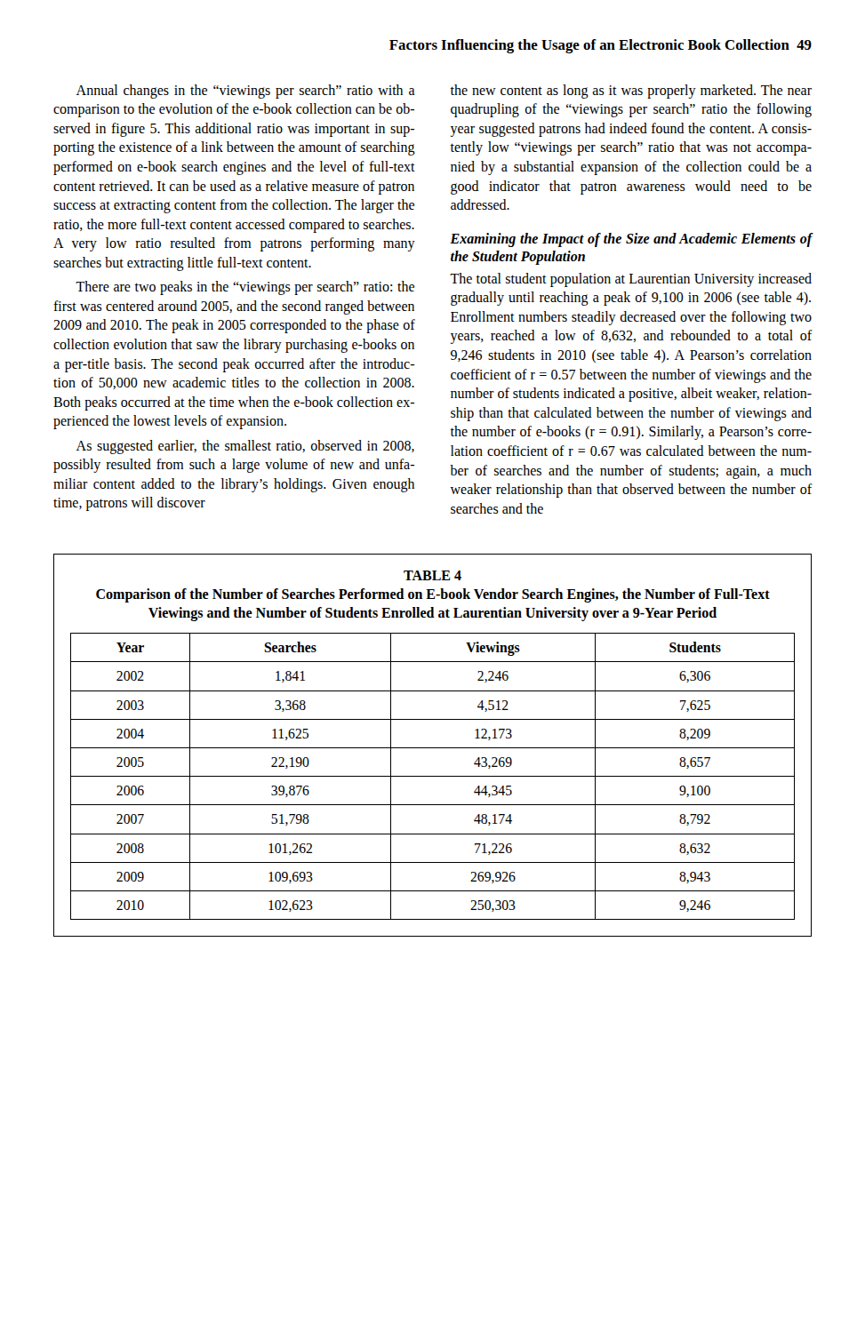Factors Influencing the Usage of an Electronic Book Collection 49
Annual changes in the “viewings per search” ratio with a comparison to the evolution of the e-book collection can be observed in figure 5. This additional ratio was important in supporting the existence of a link between the amount of searching performed on e-book search engines and the level of full-text content retrieved. It can be used as a relative measure of patron success at extracting content from the collection. The larger the ratio, the more full-text content accessed compared to searches. A very low ratio resulted from patrons performing many searches but extracting little full-text content.
There are two peaks in the “viewings per search” ratio: the first was centered around 2005, and the second ranged between 2009 and 2010. The peak in 2005 corresponded to the phase of collection evolution that saw the library purchasing e-books on a per-title basis. The second peak occurred after the introduction of 50,000 new academic titles to the collection in 2008. Both peaks occurred at the time when the e-book collection experienced the lowest levels of expansion.
As suggested earlier, the smallest ratio, observed in 2008, possibly resulted from such a large volume of new and unfamiliar content added to the library’s holdings. Given enough time, patrons will discover
the new content as long as it was properly marketed. The near quadrupling of the “viewings per search” ratio the following year suggested patrons had indeed found the content. A consistently low “viewings per search” ratio that was not accompanied by a substantial expansion of the collection could be a good indicator that patron awareness would need to be addressed.
Examining the Impact of the Size and Academic Elements of the Student Population
The total student population at Laurentian University increased gradually until reaching a peak of 9,100 in 2006 (see table 4). Enrollment numbers steadily decreased over the following two years, reached a low of 8,632, and rebounded to a total of 9,246 students in 2010 (see table 4). A Pearson’s correlation coefficient of r = 0.57 between the number of viewings and the number of students indicated a positive, albeit weaker, relationship than that calculated between the number of viewings and the number of e-books (r = 0.91). Similarly, a Pearson’s correlation coefficient of r = 0.67 was calculated between the number of searches and the number of students; again, a much weaker relationship than that observed between the number of searches and the
TABLE 4 Comparison of the Number of Searches Performed on E-book Vendor Search Engines, the Number of Full-Text Viewings and the Number of Students Enrolled at Laurentian University over a 9-Year Period
| Year | Searches | Viewings | Students |
| --- | --- | --- | --- |
| 2002 | 1,841 | 2,246 | 6,306 |
| 2003 | 3,368 | 4,512 | 7,625 |
| 2004 | 11,625 | 12,173 | 8,209 |
| 2005 | 22,190 | 43,269 | 8,657 |
| 2006 | 39,876 | 44,345 | 9,100 |
| 2007 | 51,798 | 48,174 | 8,792 |
| 2008 | 101,262 | 71,226 | 8,632 |
| 2009 | 109,693 | 269,926 | 8,943 |
| 2010 | 102,623 | 250,303 | 9,246 |